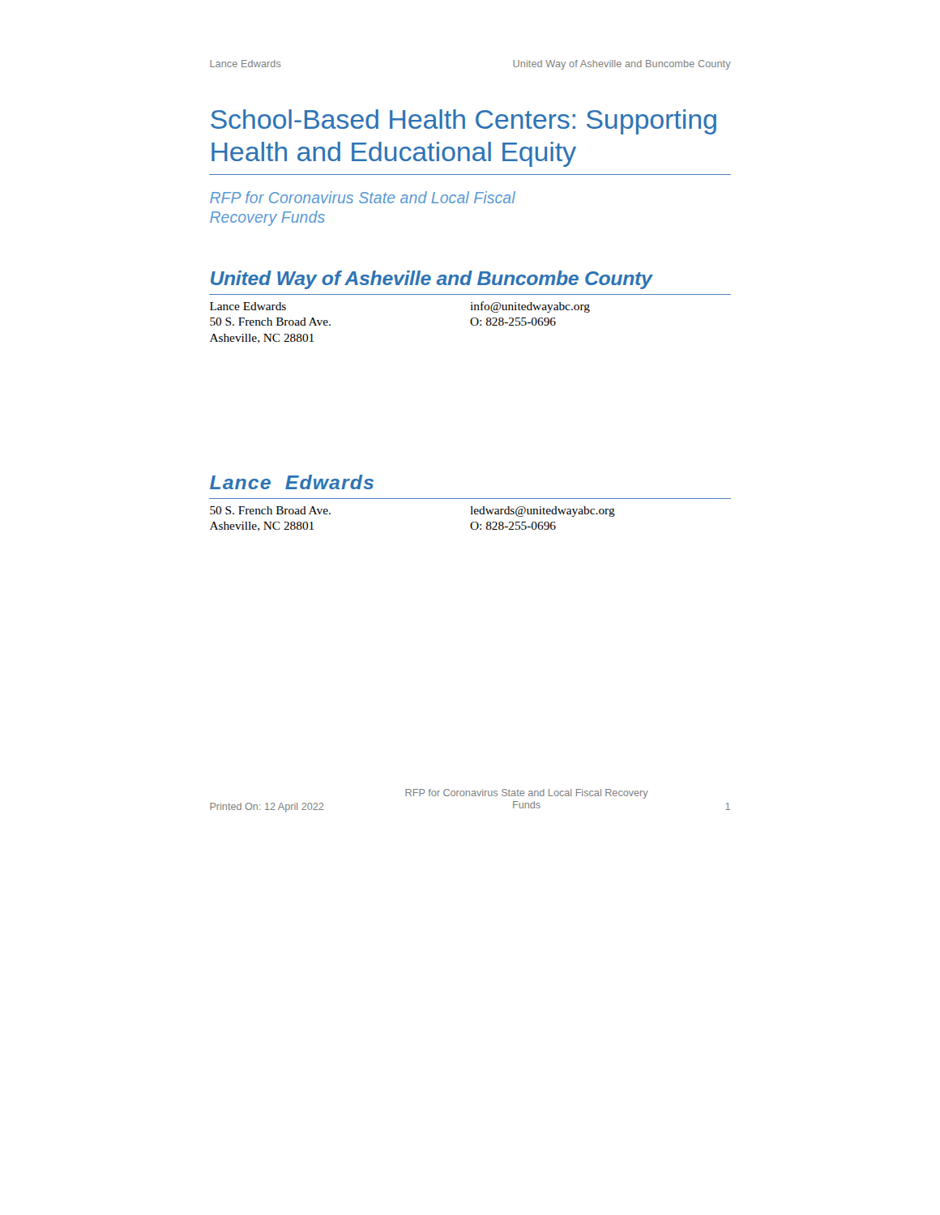Lance Edwards United Way of Asheville and Buncombe County
School-Based Health Centers: Supporting Health and Educational Equity
RFP for Coronavirus State and Local Fiscal
Recovery Funds
United Way of Asheville and Buncombe County
Lance Edwards
50 S. French Broad Ave.
Asheville, NC 28801
info@unitedwayabc.org
O: 828-255-0696
Lance Edwards
50 S. French Broad Ave.
Asheville, NC 28801
ledwards@unitedwayabc.org
O: 828-255-0696
Printed On: 12 April 2022
RFP for Coronavirus State and Local Fiscal Recovery
Funds
1